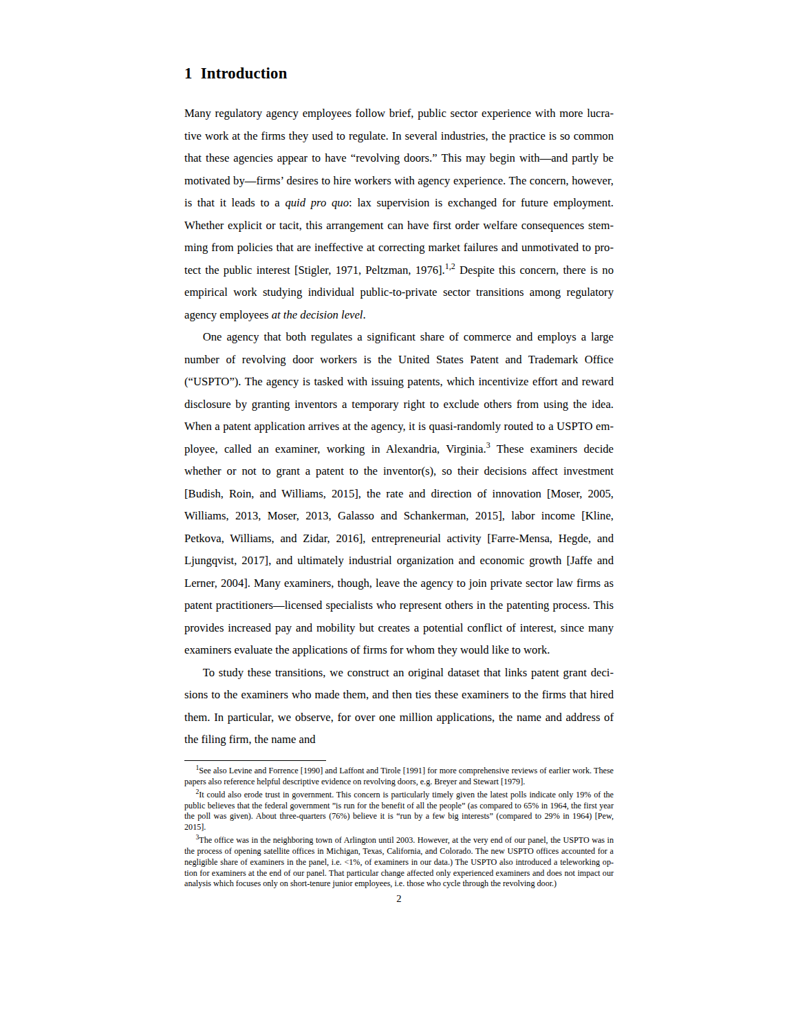1 Introduction
Many regulatory agency employees follow brief, public sector experience with more lucrative work at the firms they used to regulate. In several industries, the practice is so common that these agencies appear to have “revolving doors.” This may begin with—and partly be motivated by—firms’ desires to hire workers with agency experience. The concern, however, is that it leads to a quid pro quo: lax supervision is exchanged for future employment. Whether explicit or tacit, this arrangement can have first order welfare consequences stemming from policies that are ineffective at correcting market failures and unmotivated to protect the public interest [Stigler, 1971, Peltzman, 1976].1,2 Despite this concern, there is no empirical work studying individual public-to-private sector transitions among regulatory agency employees at the decision level.
One agency that both regulates a significant share of commerce and employs a large number of revolving door workers is the United States Patent and Trademark Office (“USPTO”). The agency is tasked with issuing patents, which incentivize effort and reward disclosure by granting inventors a temporary right to exclude others from using the idea. When a patent application arrives at the agency, it is quasi-randomly routed to a USPTO employee, called an examiner, working in Alexandria, Virginia.3 These examiners decide whether or not to grant a patent to the inventor(s), so their decisions affect investment [Budish, Roin, and Williams, 2015], the rate and direction of innovation [Moser, 2005, Williams, 2013, Moser, 2013, Galasso and Schankerman, 2015], labor income [Kline, Petkova, Williams, and Zidar, 2016], entrepreneurial activity [Farre-Mensa, Hegde, and Ljungqvist, 2017], and ultimately industrial organization and economic growth [Jaffe and Lerner, 2004]. Many examiners, though, leave the agency to join private sector law firms as patent practitioners—licensed specialists who represent others in the patenting process. This provides increased pay and mobility but creates a potential conflict of interest, since many examiners evaluate the applications of firms for whom they would like to work.
To study these transitions, we construct an original dataset that links patent grant decisions to the examiners who made them, and then ties these examiners to the firms that hired them. In particular, we observe, for over one million applications, the name and address of the filing firm, the name and
1See also Levine and Forrence [1990] and Laffont and Tirole [1991] for more comprehensive reviews of earlier work. These papers also reference helpful descriptive evidence on revolving doors, e.g. Breyer and Stewart [1979].
2It could also erode trust in government. This concern is particularly timely given the latest polls indicate only 19% of the public believes that the federal government ”is run for the benefit of all the people” (as compared to 65% in 1964, the first year the poll was given). About three-quarters (76%) believe it is “run by a few big interests” (compared to 29% in 1964) [Pew, 2015].
3The office was in the neighboring town of Arlington until 2003. However, at the very end of our panel, the USPTO was in the process of opening satellite offices in Michigan, Texas, California, and Colorado. The new USPTO offices accounted for a negligible share of examiners in the panel, i.e. <1%, of examiners in our data.) The USPTO also introduced a teleworking option for examiners at the end of our panel. That particular change affected only experienced examiners and does not impact our analysis which focuses only on short-tenure junior employees, i.e. those who cycle through the revolving door.)
2